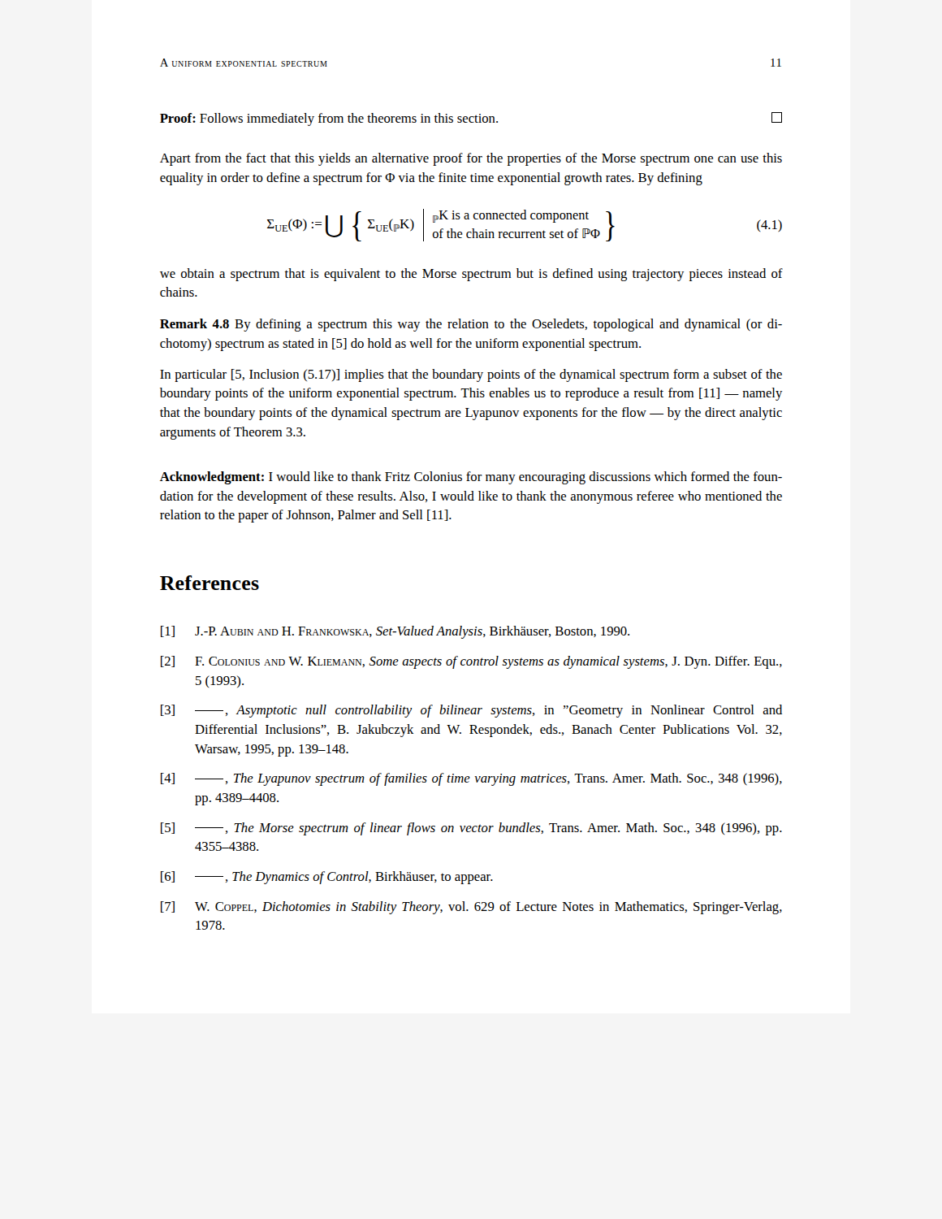A uniform exponential spectrum 11
Proof: Follows immediately from the theorems in this section.
Apart from the fact that this yields an alternative proof for the properties of the Morse spectrum one can use this equality in order to define a spectrum for Φ via the finite time exponential growth rates. By defining
ΣUE(Φ) := ⋃ { ΣUE(ℙK) ℙK is a connected component
of the chain recurrent set of ℙΦ }
(4.1)
we obtain a spectrum that is equivalent to the Morse spectrum but is defined using trajectory pieces instead of chains.
Remark 4.8 By defining a spectrum this way the relation to the Oseledets, topological and dynamical (or dichotomy) spectrum as stated in [5] do hold as well for the uniform exponential spectrum.
In particular [5, Inclusion (5.17)] implies that the boundary points of the dynamical spectrum form a subset of the boundary points of the uniform exponential spectrum. This enables us to reproduce a result from [11] — namely that the boundary points of the dynamical spectrum are Lyapunov exponents for the flow — by the direct analytic arguments of Theorem 3.3.
Acknowledgment: I would like to thank Fritz Colonius for many encouraging discussions which formed the foundation for the development of these results. Also, I would like to thank the anonymous referee who mentioned the relation to the paper of Johnson, Palmer and Sell [11].
References
[1] J.-P. Aubin and H. Frankowska, Set-Valued Analysis, Birkhäuser, Boston, 1990.
[2] F. Colonius and W. Kliemann, Some aspects of control systems as dynamical systems, J. Dyn. Differ. Equ., 5 (1993).
[3] , Asymptotic null controllability of bilinear systems, in ”Geometry in Nonlinear Control and Differential Inclusions”, B. Jakubczyk and W. Respondek, eds., Banach Center Publications Vol. 32, Warsaw, 1995, pp. 139–148.
[4] , The Lyapunov spectrum of families of time varying matrices, Trans. Amer. Math. Soc., 348 (1996), pp. 4389–4408.
[5] , The Morse spectrum of linear flows on vector bundles, Trans. Amer. Math. Soc., 348 (1996), pp. 4355–4388.
[6] , The Dynamics of Control, Birkhäuser, to appear.
[7] W. Coppel, Dichotomies in Stability Theory, vol. 629 of Lecture Notes in Mathematics, Springer-Verlag, 1978.